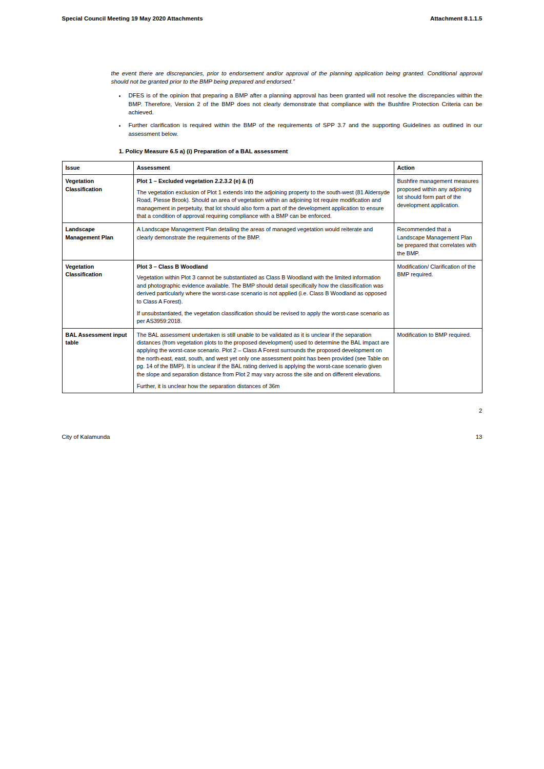Special Council Meeting 19 May 2020 Attachments
Attachment 8.1.1.5
the event there are discrepancies, prior to endorsement and/or approval of the planning application being granted. Conditional approval should not be granted prior to the BMP being prepared and endorsed.”
DFES is of the opinion that preparing a BMP after a planning approval has been granted will not resolve the discrepancies within the BMP. Therefore, Version 2 of the BMP does not clearly demonstrate that compliance with the Bushfire Protection Criteria can be achieved.
Further clarification is required within the BMP of the requirements of SPP 3.7 and the supporting Guidelines as outlined in our assessment below.
Policy Measure 6.5 a) (i) Preparation of a BAL assessment
| Issue | Assessment | Action |
| --- | --- | --- |
| Vegetation Classification | Plot 1 – Excluded vegetation 2.2.3.2 (e) & (f) The vegetation exclusion of Plot 1 extends into the adjoining property to the south-west (81 Aldersyde Road, Piesse Brook). Should an area of vegetation within an adjoining lot require modification and management in perpetuity, that lot should also form a part of the development application to ensure that a condition of approval requiring compliance with a BMP can be enforced. | Bushfire management measures proposed within any adjoining lot should form part of the development application. |
| Landscape Management Plan | A Landscape Management Plan detailing the areas of managed vegetation would reiterate and clearly demonstrate the requirements of the BMP. | Recommended that a Landscape Management Plan be prepared that correlates with the BMP. |
| Vegetation Classification | Plot 3 – Class B Woodland Vegetation within Plot 3 cannot be substantiated as Class B Woodland with the limited information and photographic evidence available. The BMP should detail specifically how the classification was derived particularly where the worst-case scenario is not applied (i.e. Class B Woodland as opposed to Class A Forest). If unsubstantiated, the vegetation classification should be revised to apply the worst-case scenario as per AS3959:2018. | Modification/ Clarification of the BMP required. |
| BAL Assessment input table | The BAL assessment undertaken is still unable to be validated as it is unclear if the separation distances (from vegetation plots to the proposed development) used to determine the BAL impact are applying the worst-case scenario. Plot 2 – Class A Forest surrounds the proposed development on the north-east, east, south, and west yet only one assessment point has been provided (see Table on pg. 14 of the BMP). It is unclear if the BAL rating derived is applying the worst-case scenario given the slope and separation distance from Plot 2 may vary across the site and on different elevations. Further, it is unclear how the separation distances of 36m | Modification to BMP required. |
2
City of Kalamunda
13